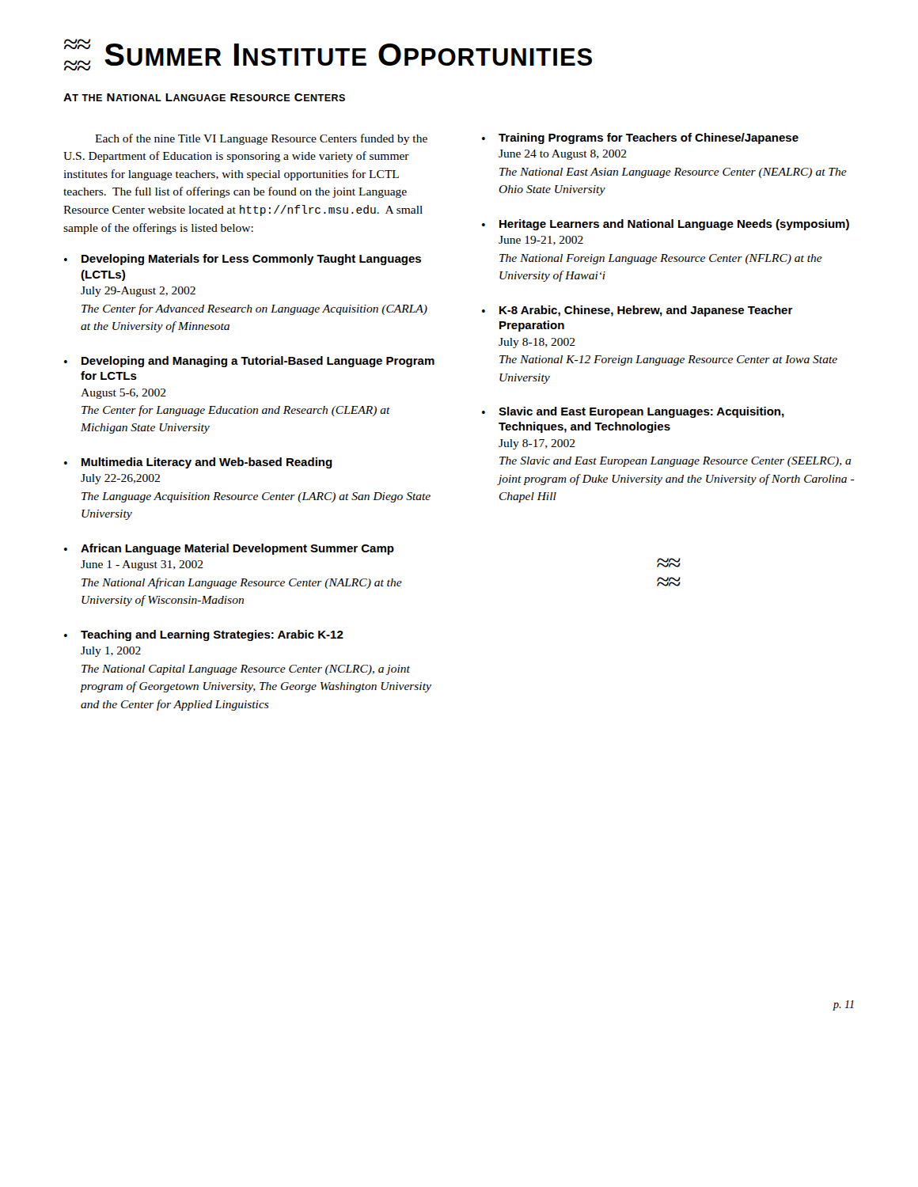≈≈
≈≈
SUMMER INSTITUTE OPPORTUNITIES
AT THE NATIONAL LANGUAGE RESOURCE CENTERS
Each of the nine Title VI Language Resource Centers funded by the U.S. Department of Education is sponsoring a wide variety of summer institutes for language teachers, with special opportunities for LCTL teachers. The full list of offerings can be found on the joint Language Resource Center website located at http://nflrc.msu.edu. A small sample of the offerings is listed below:
Developing Materials for Less Commonly Taught Languages (LCTLs)
July 29-August 2, 2002
The Center for Advanced Research on Language Acquisition (CARLA) at the University of Minnesota
Developing and Managing a Tutorial-Based Language Program for LCTLs
August 5-6, 2002
The Center for Language Education and Research (CLEAR) at Michigan State University
Multimedia Literacy and Web-based Reading
July 22-26,2002
The Language Acquisition Resource Center (LARC) at San Diego State University
African Language Material Development Summer Camp
June 1 - August 31, 2002
The National African Language Resource Center (NALRC) at the University of Wisconsin-Madison
Teaching and Learning Strategies: Arabic K-12
July 1, 2002
The National Capital Language Resource Center (NCLRC), a joint program of Georgetown University, The George Washington University and the Center for Applied Linguistics
Training Programs for Teachers of Chinese/Japanese
June 24 to August 8, 2002
The National East Asian Language Resource Center (NEALRC) at The Ohio State University
Heritage Learners and National Language Needs (symposium)
June 19-21, 2002
The National Foreign Language Resource Center (NFLRC) at the University of Hawaiʻi
K-8 Arabic, Chinese, Hebrew, and Japanese Teacher Preparation
July 8-18, 2002
The National K-12 Foreign Language Resource Center at Iowa State University
Slavic and East European Languages: Acquisition, Techniques, and Technologies
July 8-17, 2002
The Slavic and East European Language Resource Center (SEELRC), a joint program of Duke University and the University of North Carolina - Chapel Hill
≈≈
≈≈
p. 11